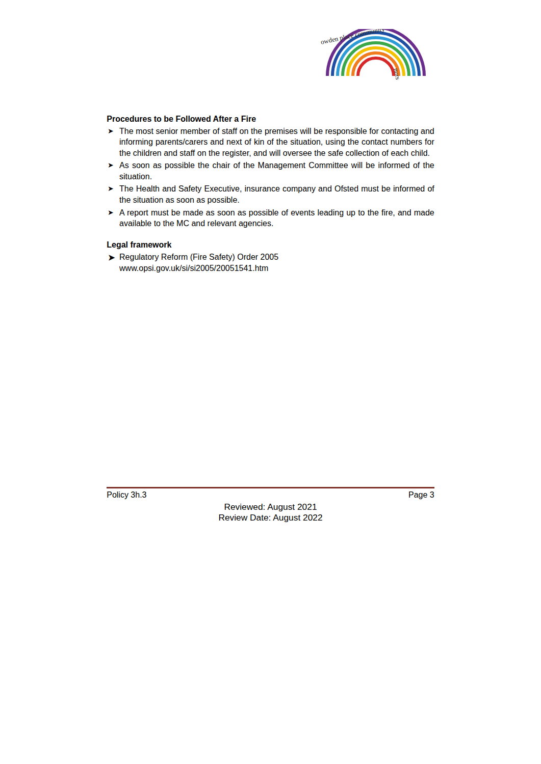owden place community nursery
Procedures to be Followed After a Fire
The most senior member of staff on the premises will be responsible for contacting and informing parents/carers and next of kin of the situation, using the contact numbers for the children and staff on the register, and will oversee the safe collection of each child.
As soon as possible the chair of the Management Committee will be informed of the situation.
The Health and Safety Executive, insurance company and Ofsted must be informed of the situation as soon as possible.
A report must be made as soon as possible of events leading up to the fire, and made available to the MC and relevant agencies.
Legal framework
Regulatory Reform (Fire Safety) Order 2005
www.opsi.gov.uk/si/si2005/20051541.htm
Policy 3h.3 Page 3
Reviewed: August 2021
Review Date: August 2022